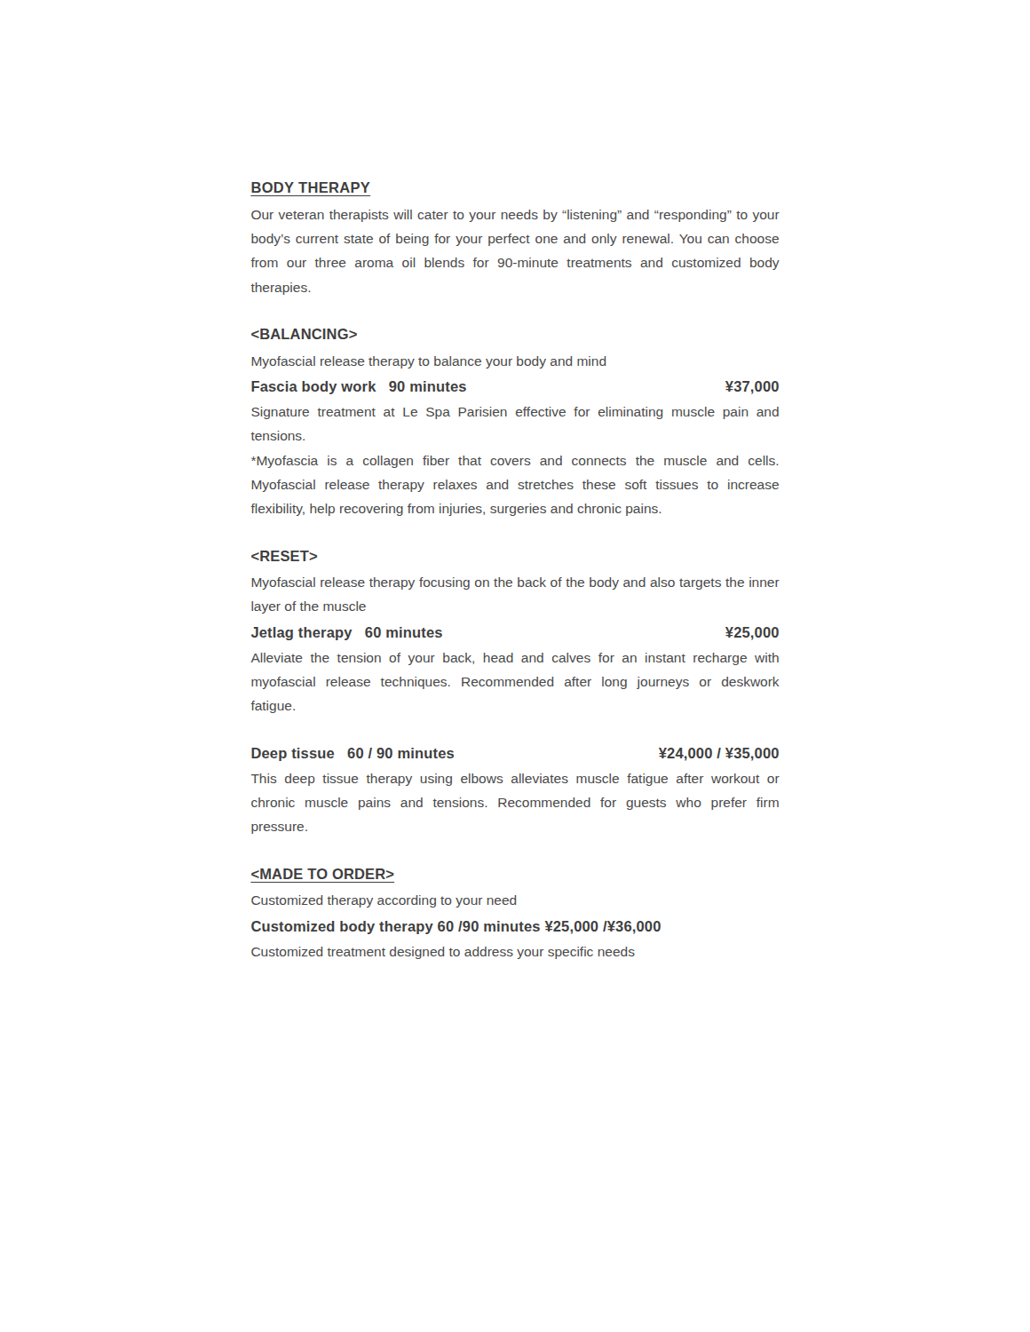BODY THERAPY
Our veteran therapists will cater to your needs by “listening” and “responding” to your body’s current state of being for your perfect one and only renewal. You can choose from our three aroma oil blends for 90-minute treatments and customized body therapies.
<BALANCING>
Myofascial release therapy to balance your body and mind
Fascia body work 90 minutes ¥37,000
Signature treatment at Le Spa Parisien effective for eliminating muscle pain and tensions.
*Myofascia is a collagen fiber that covers and connects the muscle and cells. Myofascial release therapy relaxes and stretches these soft tissues to increase flexibility, help recovering from injuries, surgeries and chronic pains.
<RESET>
Myofascial release therapy focusing on the back of the body and also targets the inner layer of the muscle
Jetlag therapy 60 minutes ¥25,000
Alleviate the tension of your back, head and calves for an instant recharge with myofascial release techniques. Recommended after long journeys or deskwork fatigue.
Deep tissue 60 / 90 minutes ¥24,000 / ¥35,000
This deep tissue therapy using elbows alleviates muscle fatigue after workout or chronic muscle pains and tensions. Recommended for guests who prefer firm pressure.
<MADE TO ORDER>
Customized therapy according to your need
Customized body therapy 60 /90 minutes ¥25,000 /¥36,000
Customized treatment designed to address your specific needs